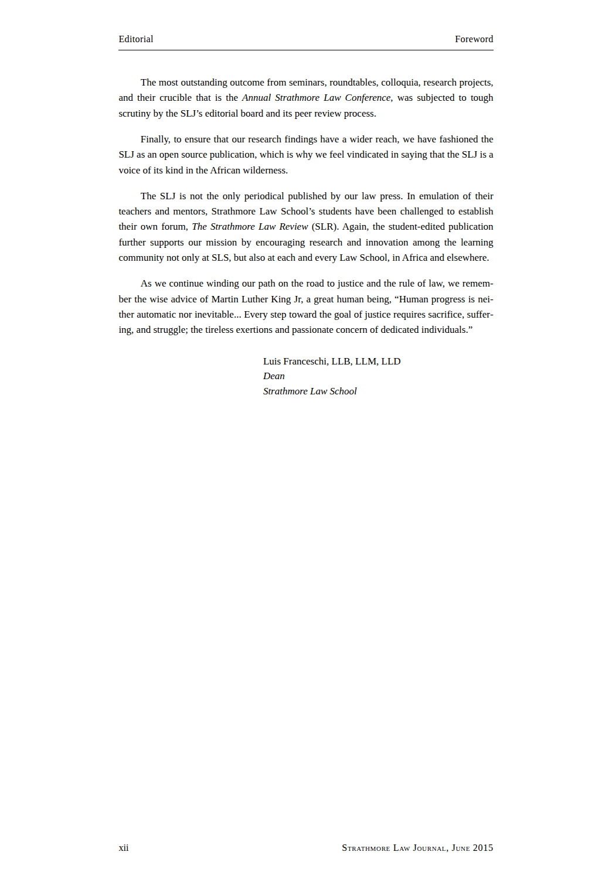Editorial Foreword
The most outstanding outcome from seminars, roundtables, colloquia, research projects, and their crucible that is the Annual Strathmore Law Conference, was subjected to tough scrutiny by the SLJ’s editorial board and its peer review process.
Finally, to ensure that our research findings have a wider reach, we have fashioned the SLJ as an open source publication, which is why we feel vindicated in saying that the SLJ is a voice of its kind in the African wilderness.
The SLJ is not the only periodical published by our law press. In emulation of their teachers and mentors, Strathmore Law School’s students have been challenged to establish their own forum, The Strathmore Law Review (SLR). Again, the student-edited publication further supports our mission by encouraging research and innovation among the learning community not only at SLS, but also at each and every Law School, in Africa and elsewhere.
As we continue winding our path on the road to justice and the rule of law, we remember the wise advice of Martin Luther King Jr, a great human being, “Human progress is neither automatic nor inevitable... Every step toward the goal of justice requires sacrifice, suffering, and struggle; the tireless exertions and passionate concern of dedicated individuals.”
Luis Franceschi, LLB, LLM, LLD Dean Strathmore Law School
xii Strathmore Law Journal, June 2015